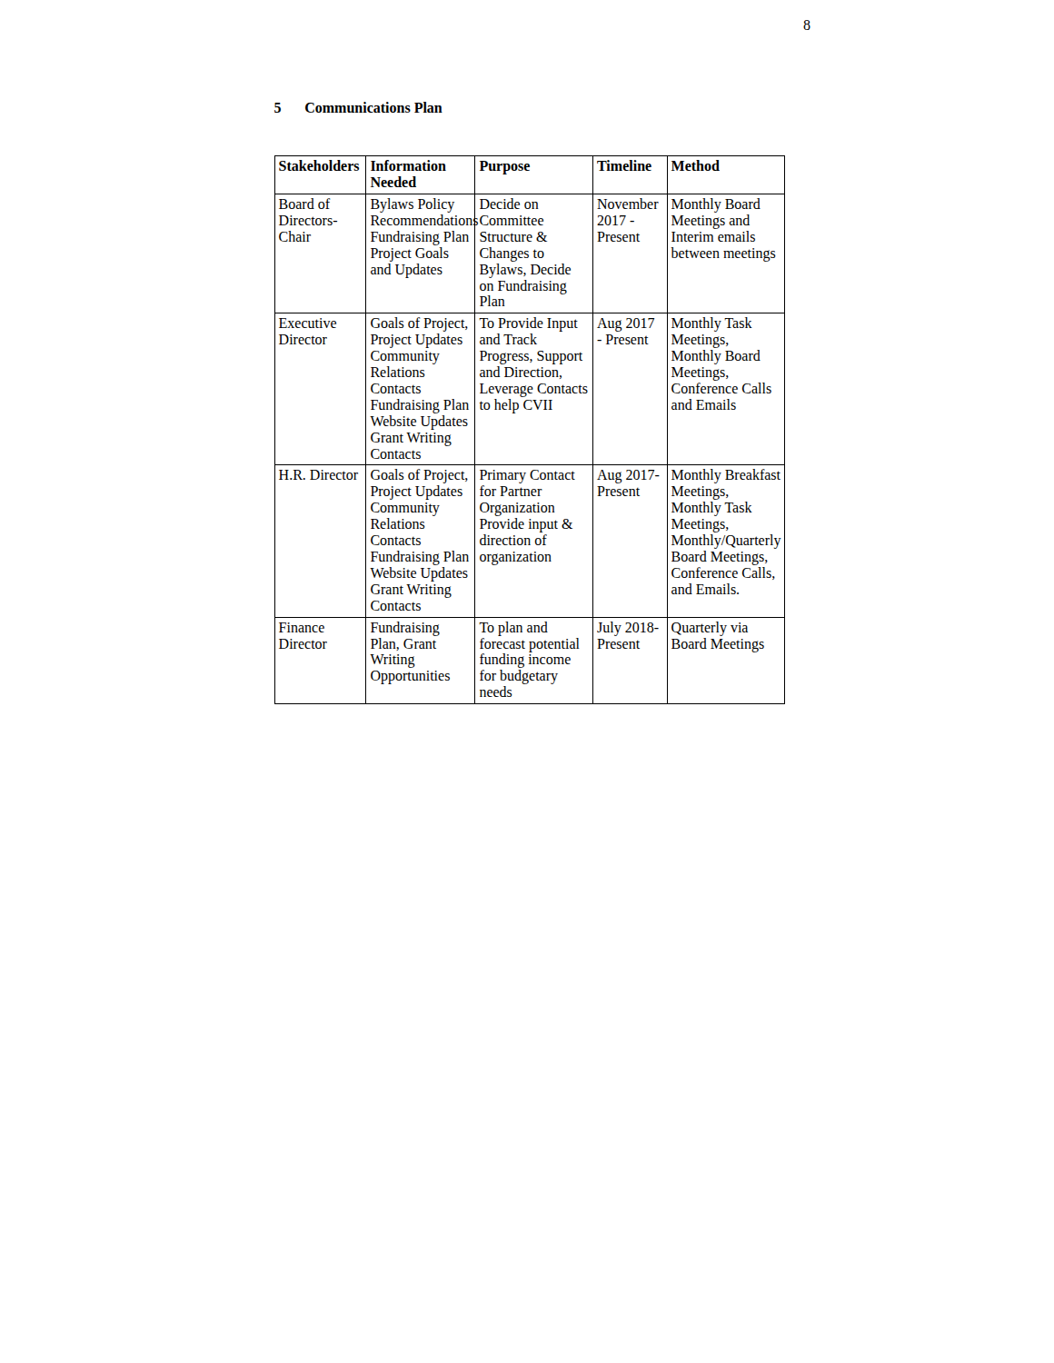8
5 Communications Plan
| Stakeholders | Information Needed | Purpose | Timeline | Method |
| --- | --- | --- | --- | --- |
| Board of Directors-Chair | Bylaws Policy Recommendations Fundraising Plan Project Goals and Updates | Decide on Committee Structure & Changes to Bylaws, Decide on Fundraising Plan | November 2017 - Present | Monthly Board Meetings and Interim emails between meetings |
| Executive Director | Goals of Project, Project Updates Community Relations Contacts Fundraising Plan Website Updates Grant Writing Contacts | To Provide Input and Track Progress, Support and Direction, Leverage Contacts to help CVII | Aug 2017 - Present | Monthly Task Meetings, Monthly Board Meetings, Conference Calls and Emails |
| H.R. Director | Goals of Project, Project Updates Community Relations Contacts Fundraising Plan Website Updates Grant Writing Contacts | Primary Contact for Partner Organization Provide input & direction of organization | Aug 2017-Present | Monthly Breakfast Meetings, Monthly Task Meetings, Monthly/Quarterly Board Meetings, Conference Calls, and Emails. |
| Finance Director | Fundraising Plan, Grant Writing Opportunities | To plan and forecast potential funding income for budgetary needs | July 2018-Present | Quarterly via Board Meetings |